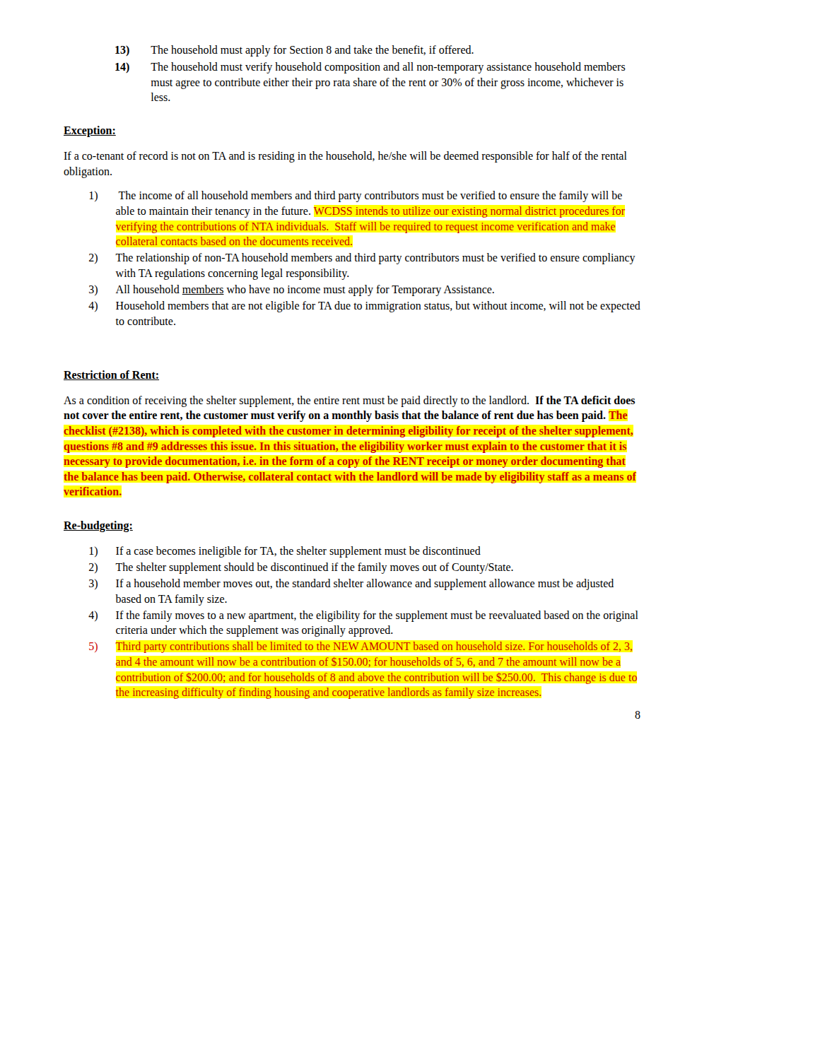13) The household must apply for Section 8 and take the benefit, if offered.
14) The household must verify household composition and all non-temporary assistance household members must agree to contribute either their pro rata share of the rent or 30% of their gross income, whichever is less.
Exception:
If a co-tenant of record is not on TA and is residing in the household, he/she will be deemed responsible for half of the rental obligation.
1) The income of all household members and third party contributors must be verified to ensure the family will be able to maintain their tenancy in the future. WCDSS intends to utilize our existing normal district procedures for verifying the contributions of NTA individuals. Staff will be required to request income verification and make collateral contacts based on the documents received.
2) The relationship of non-TA household members and third party contributors must be verified to ensure compliancy with TA regulations concerning legal responsibility.
3) All household members who have no income must apply for Temporary Assistance.
4) Household members that are not eligible for TA due to immigration status, but without income, will not be expected to contribute.
Restriction of Rent:
As a condition of receiving the shelter supplement, the entire rent must be paid directly to the landlord. If the TA deficit does not cover the entire rent, the customer must verify on a monthly basis that the balance of rent due has been paid. The checklist (#2138), which is completed with the customer in determining eligibility for receipt of the shelter supplement, questions #8 and #9 addresses this issue. In this situation, the eligibility worker must explain to the customer that it is necessary to provide documentation, i.e. in the form of a copy of the RENT receipt or money order documenting that the balance has been paid. Otherwise, collateral contact with the landlord will be made by eligibility staff as a means of verification.
Re-budgeting:
1) If a case becomes ineligible for TA, the shelter supplement must be discontinued
2) The shelter supplement should be discontinued if the family moves out of County/State.
3) If a household member moves out, the standard shelter allowance and supplement allowance must be adjusted based on TA family size.
4) If the family moves to a new apartment, the eligibility for the supplement must be reevaluated based on the original criteria under which the supplement was originally approved.
5) Third party contributions shall be limited to the NEW AMOUNT based on household size. For households of 2, 3, and 4 the amount will now be a contribution of $150.00; for households of 5, 6, and 7 the amount will now be a contribution of $200.00; and for households of 8 and above the contribution will be $250.00. This change is due to the increasing difficulty of finding housing and cooperative landlords as family size increases.
8